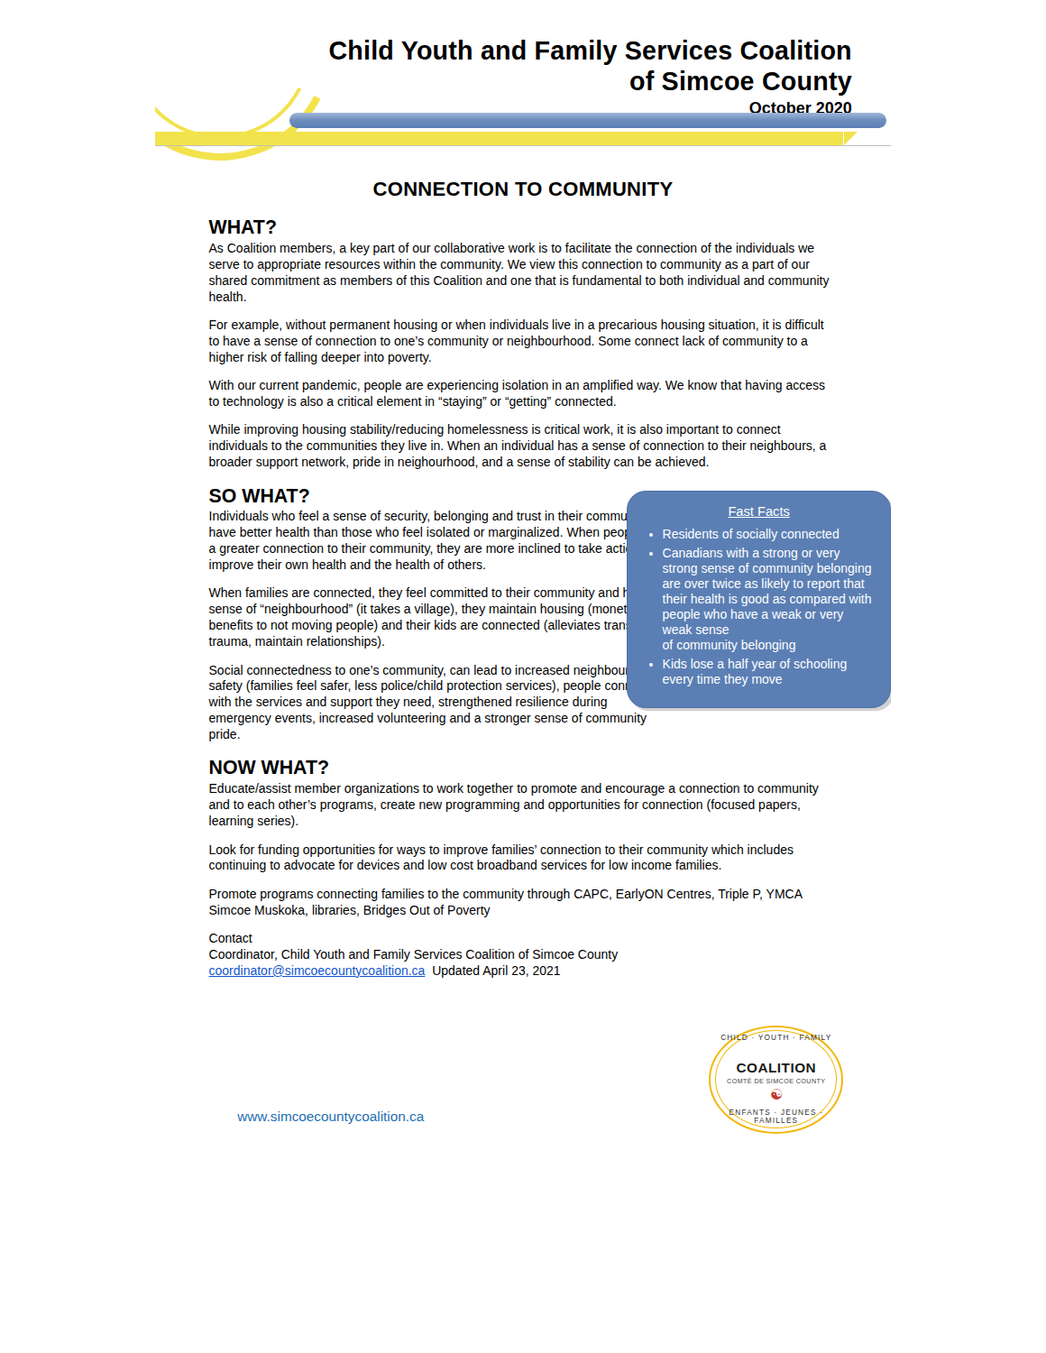Child Youth and Family Services Coalition
of Simcoe County
October 2020
CONNECTION TO COMMUNITY
WHAT?
As Coalition members, a key part of our collaborative work is to facilitate the connection of the individuals we serve to appropriate resources within the community. We view this connection to community as a part of our shared commitment as members of this Coalition and one that is fundamental to both individual and community health.
For example, without permanent housing or when individuals live in a precarious housing situation, it is difficult to have a sense of connection to one’s community or neighbourhood. Some connect lack of community to a higher risk of falling deeper into poverty.
With our current pandemic, people are experiencing isolation in an amplified way. We know that having access to technology is also a critical element in “staying” or “getting” connected.
While improving housing stability/reducing homelessness is critical work, it is also important to connect individuals to the communities they live in. When an individual has a sense of connection to their neighbours, a broader support network, pride in neighourhood, and a sense of stability can be achieved.
Fast Facts
Residents of socially connected
Canadians with a strong or very strong sense of community belonging are over twice as likely to report that their health is good as compared with people who have a weak or very weak sense
of community belonging
Kids lose a half year of schooling every time they move
SO WHAT?
Individuals who feel a sense of security, belonging and trust in their community have better health than those who feel isolated or marginalized. When people feel a greater connection to their community, they are more inclined to take action to improve their own health and the health of others.
When families are connected, they feel committed to their community and have a sense of “neighbourhood” (it takes a village), they maintain housing (monetary benefits to not moving people) and their kids are connected (alleviates transition trauma, maintain relationships).
Social connectedness to one’s community, can lead to increased neighbourhood safety (families feel safer, less police/child protection services), people connecting with the services and support they need, strengthened resilience during emergency events, increased volunteering and a stronger sense of community pride.
NOW WHAT?
Educate/assist member organizations to work together to promote and encourage a connection to community and to each other’s programs, create new programming and opportunities for connection (focused papers, learning series).
Look for funding opportunities for ways to improve families’ connection to their community which includes continuing to advocate for devices and low cost broadband services for low income families.
Promote programs connecting families to the community through CAPC, EarlyON Centres, Triple P, YMCA Simcoe Muskoka, libraries, Bridges Out of Poverty
Contact
Coordinator, Child Youth and Family Services Coalition of Simcoe County
coordinator@simcoecountycoalition.ca Updated April 23, 2021
www.simcoecountycoalition.ca
CHILD · YOUTH · FAMILY
COALITION
COMTÉ DE SIMCOE COUNTY
☯
ENFANTS · JEUNES · FAMILLES